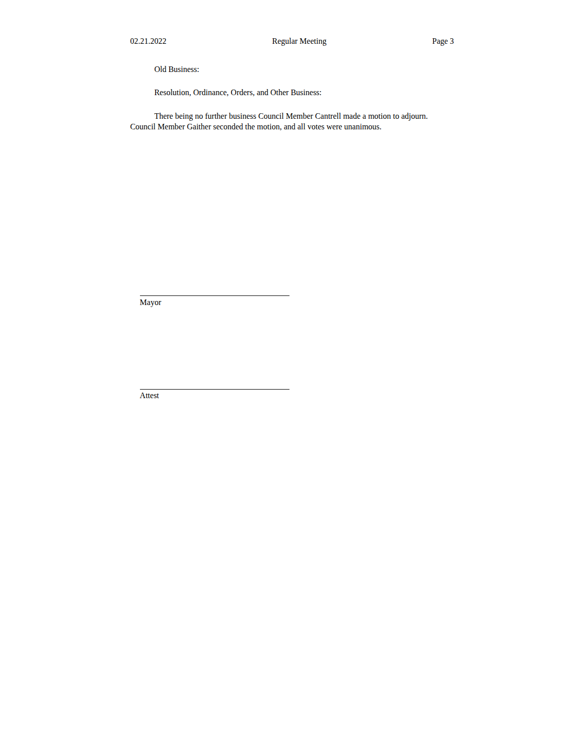02.21.2022
Regular Meeting
Page 3
Old Business:
Resolution, Ordinance, Orders, and Other Business:
There being no further business Council Member Cantrell made a motion to adjourn. Council Member Gaither seconded the motion, and all votes were unanimous.
Mayor
Attest